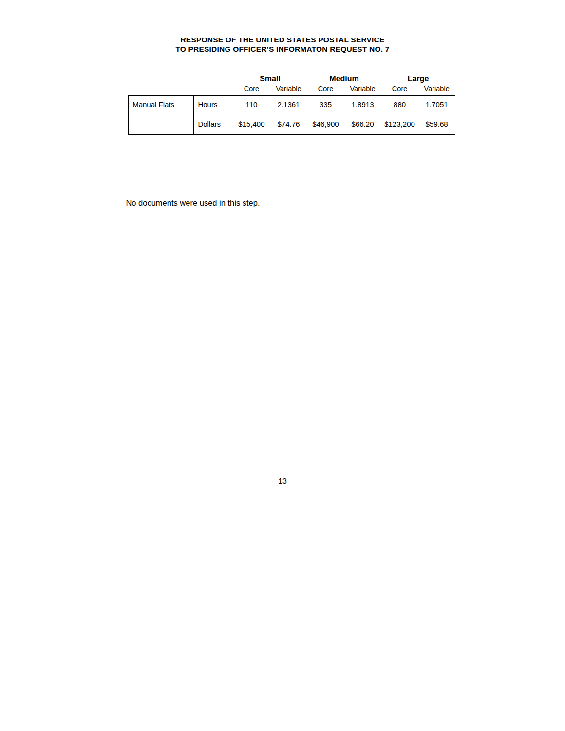RESPONSE OF THE UNITED STATES POSTAL SERVICE TO PRESIDING OFFICER’S INFORMATON REQUEST NO. 7
| | | Small | Medium | Large |
| --- | --- | --- | --- | --- |
| | | Core | Variable | Core | Variable | Core | Variable |
| Manual Flats | Hours | 110 | 2.1361 | 335 | 1.8913 | 880 | 1.7051 |
| | Dollars | $15,400 | $74.76 | $46,900 | $66.20 | $123,200 | $59.68 |
No documents were used in this step.
13